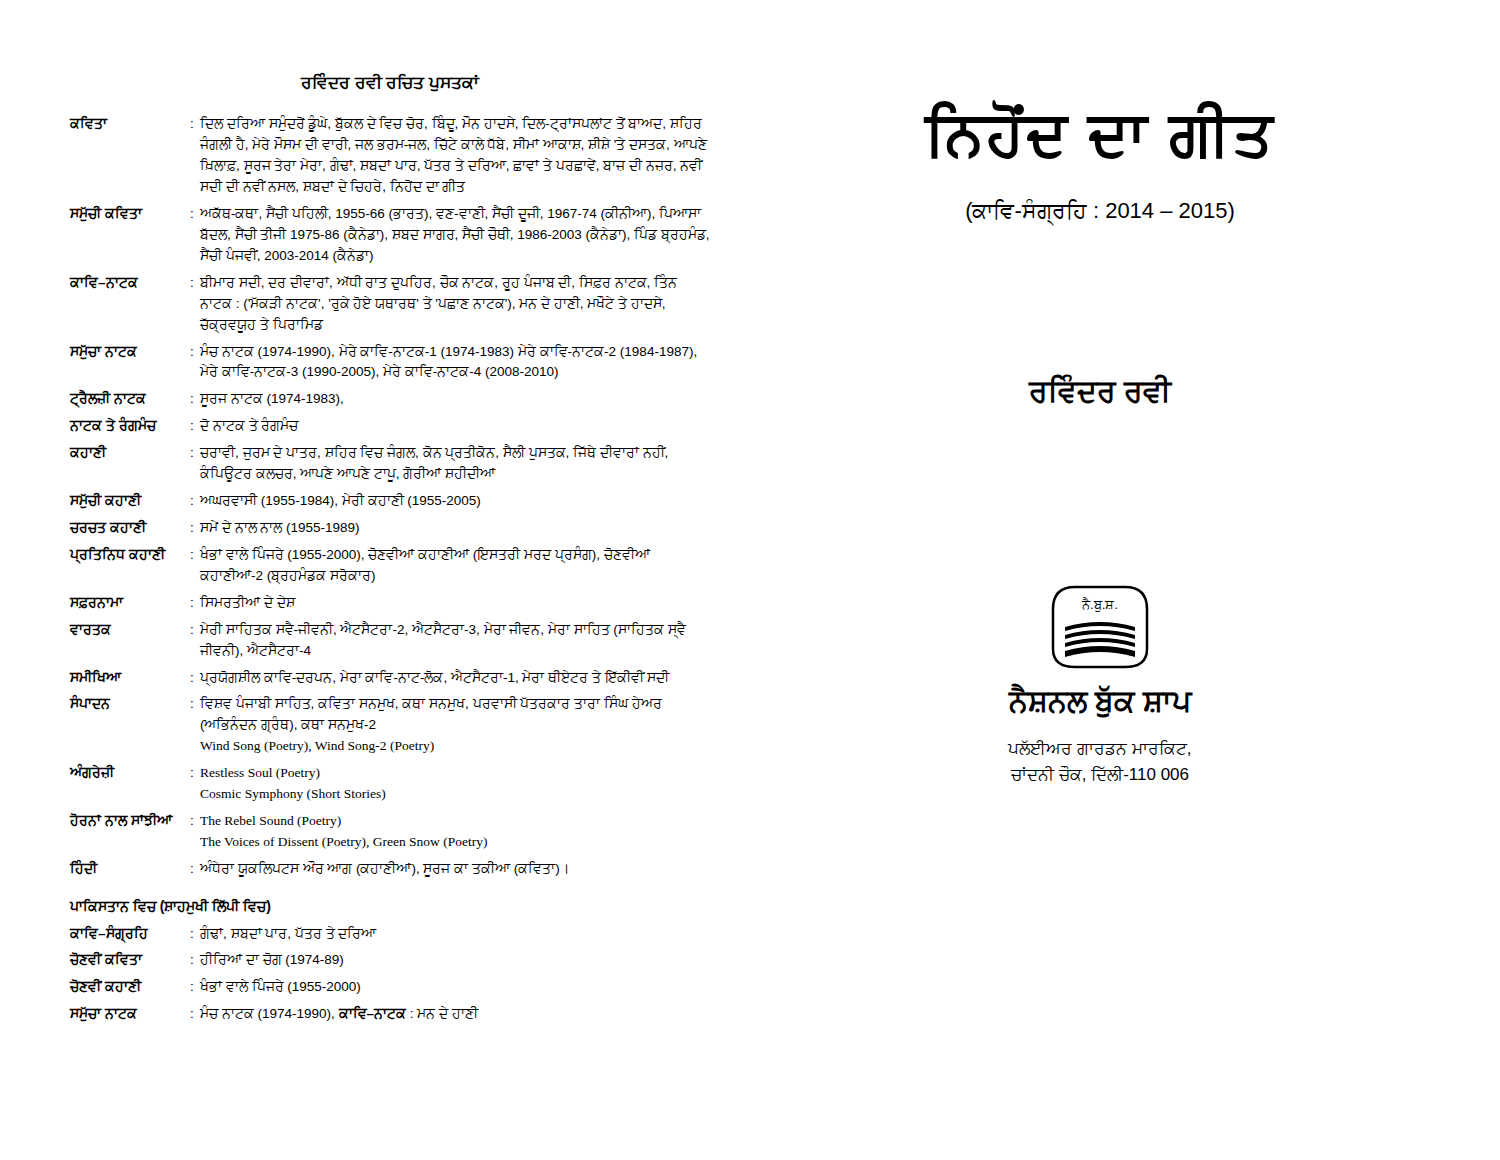ਰਵਿੰਦਰ ਰਵੀ ਰਚਿਤ ਪੁਸਤਕਾਂ
| ਕਵਿਤਾ | : | ਦਿਲ ਦਰਿਆ ਸਮੁੰਦਰੋਂ ਡੂੰਘੇ, ਬੁੱਕਲ ਦੇ ਵਿਚ ਚੋਰ, ਬਿੰਦੂ, ਮੌਨ ਹਾਦਸੇ, ਦਿਲ-ਟ੍ਰਾਂਸਪਲਾਂਟ ਤੋਂ ਬਾਅਦ, ਸ਼ਹਿਰ ਜੰਗਲੀ ਹੈ, ਮੇਰੇ ਮੌਸਮ ਦੀ ਵਾਰੀ, ਜਲ ਭਰਮ-ਜਲ, ਚਿੱਟੇ ਕਾਲੇ ਧੱਬੇ, ਸੀਮਾਂ ਆਕਾਸ਼, ਸ਼ੀਸ਼ੇ 'ਤੇ ਦਸਤਕ, ਆਪਣੇ ਖ਼ਿਲਾਫ਼, ਸੂਰਜ ਤੇਰਾ ਮੇਰਾ, ਗੰਢਾਂ, ਸ਼ਬਦਾਂ ਪਾਰ, ਪੱਤਰ ਤੇ ਦਰਿਆ, ਛਾਵਾਂ ਤੇ ਪਰਛਾਵੇਂ, ਬਾਜ਼ ਦੀ ਨਜ਼ਰ, ਨਵੀਂ ਸਦੀ ਦੀ ਨਵੀਂ ਨਸਲ, ਸ਼ਬਦਾਂ ਦੇ ਚਿਹਰੇ, ਨਿਹੋਂਦ ਦਾ ਗੀਤ |
| ਸਮੁੱਚੀ ਕਵਿਤਾ | : | ਅਕੱਥ-ਕਥਾ, ਸੈਂਚੀ ਪਹਿਲੀ, 1955-66 (ਭਾਰਤ), ਵਣ-ਵਾਣੀ, ਸੈਂਚੀ ਦੂਜੀ, 1967-74 (ਕੀਨੀਆ), ਪਿਆਸਾ ਬੱਦਲ, ਸੈਂਚੀ ਤੀਜੀ 1975-86 (ਕੈਨੇਡਾ), ਸ਼ਬਦ ਸਾਗਰ, ਸੈਂਚੀ ਚੌਥੀ, 1986-2003 (ਕੈਨੇਡਾ), ਪਿੰਡ ਬ੍ਰਹਮੰਡ, ਸੈਂਚੀ ਪੰਜਵੀਂ, 2003-2014 (ਕੈਨੇਡਾ) |
| ਕਾਵਿ–ਨਾਟਕ | : | ਬੀਮਾਰ ਸਦੀ, ਦਰ ਦੀਵਾਰਾਂ, ਅੱਧੀ ਰਾਤ ਦੁਪਹਿਰ, ਚੌਕ ਨਾਟਕ, ਰੂਹ ਪੰਜਾਬ ਦੀ, ਸਿਫ਼ਰ ਨਾਟਕ, ਤਿੰਨ ਨਾਟਕ : ('ਮੱਕੜੀ ਨਾਟਕ', 'ਰੁਕੇ ਹੋਏ ਯਥਾਰਥ' ਤੇ 'ਪਛਾਣ ਨਾਟਕ'), ਮਨ ਦੇ ਹਾਣੀ, ਮਖੌਟੇ ਤੇ ਹਾਦਸੇ, ਚੱਕ੍ਰਵਯੂਹ ਤੇ ਪਿਰਾਮਿਡ |
| ਸਮੁੱਚਾ ਨਾਟਕ | : | ਮੰਚ ਨਾਟਕ (1974-1990), ਮੇਰੇ ਕਾਵਿ-ਨਾਟਕ-1 (1974-1983) ਮੇਰੇ ਕਾਵਿ-ਨਾਟਕ-2 (1984-1987), ਮੇਰੇ ਕਾਵਿ-ਨਾਟਕ-3 (1990-2005), ਮੇਰੇ ਕਾਵਿ-ਨਾਟਕ-4 (2008-2010) |
| ਟ੍ਰੈਲਜ਼ੀ ਨਾਟਕ | : | ਸੂਰਜ ਨਾਟਕ (1974-1983), |
| ਨਾਟਕ ਤੇ ਰੰਗਮੰਚ | : | ਦੋ ਨਾਟਕ ਤੇ ਰੰਗਮੰਚ |
| ਕਹਾਣੀ | : | ਚਰਾਵੀ, ਜੁਰਮ ਦੇ ਪਾਤਰ, ਸ਼ਹਿਰ ਵਿਚ ਜੰਗਲ, ਕੋਨ ਪ੍ਰਤੀਕੋਨ, ਸੈਲੀ ਪੁਸਤਕ, ਜਿੱਥੇ ਦੀਵਾਰਾਂ ਨਹੀਂ, ਕੰਪਿਊਟਰ ਕਲਚਰ, ਆਪਣੇ ਆਪਣੇ ਟਾਪੂ, ਗੋਰੀਆਂ ਸ਼ਹੀਦੀਆਂ |
| ਸਮੁੱਚੀ ਕਹਾਣੀ | : | ਅਘਰਵਾਸੀ (1955-1984), ਮੇਰੀ ਕਹਾਣੀ (1955-2005) |
| ਚਰਚਤ ਕਹਾਣੀ | : | ਸਮੇਂ ਦੇ ਨਾਲ ਨਾਲ (1955-1989) |
| ਪ੍ਰਤਿਨਿਧ ਕਹਾਣੀ | : | ਖੰਭਾਂ ਵਾਲੇ ਪਿੰਜਰੇ (1955-2000), ਚੋਣਵੀਆਂ ਕਹਾਣੀਆਂ (ਇਸਤਰੀ ਮਰਦ ਪ੍ਰਸੰਗ), ਚੋਣਵੀਆਂ ਕਹਾਣੀਆਂ-2 (ਬ੍ਰਹਮੰਡਕ ਸਰੋਕਾਰ) |
| ਸਫ਼ਰਨਾਮਾ | : | ਸਿਮਰਤੀਆਂ ਦੇ ਦੇਸ਼ |
| ਵਾਰਤਕ | : | ਮੇਰੀ ਸਾਹਿਤਕ ਸਵੈ-ਜੀਵਨੀ, ਐਟਸੈਟਰਾ-2, ਐਟਸੈਟਰਾ-3, ਮੇਰਾ ਜੀਵਨ, ਮੇਰਾ ਸਾਹਿਤ (ਸਾਹਿਤਕ ਸ੍ਵੈ ਜੀਵਨੀ), ਐਟਸੈਟਰਾ-4 |
| ਸਮੀਖਿਆ | : | ਪ੍ਰਯੋਗਸ਼ੀਲ ਕਾਵਿ-ਦਰਪਨ, ਮੇਰਾ ਕਾਵਿ-ਨਾਟ-ਲੋਕ, ਐਟਸੈਟਰਾ-1, ਮੇਰਾ ਥੀਏਟਰ ਤੇ ਇੱਕੀਵੀਂ ਸਦੀ |
| ਸੰਪਾਦਨ | : | ਵਿਸ਼ਵ ਪੰਜਾਬੀ ਸਾਹਿਤ, ਕਵਿਤਾ ਸਨਮੁਖ, ਕਥਾ ਸਨਮੁਖ, ਪਰਵਾਸੀ ਪੱਤਰਕਾਰ ਤਾਰਾ ਸਿੰਘ ਹੇਅਰ (ਅਭਿਨੰਦਨ ਗ੍ਰੰਥ), ਕਥਾ ਸਨਮੁਖ-2 Wind Song (Poetry), Wind Song-2 (Poetry) |
| ਅੰਗਰੇਜ਼ੀ | : | Restless Soul (Poetry) Cosmic Symphony (Short Stories) |
| ਹੋਰਨਾਂ ਨਾਲ ਸਾਂਝੀਆਂ | : | The Rebel Sound (Poetry) The Voices of Dissent (Poetry), Green Snow (Poetry) |
| ਹਿੰਦੀ | : | ਅੰਧੇਰਾ ਯੂਕਲਿਪਟਸ ਔਰ ਆਗ (ਕਹਾਣੀਆਂ), ਸੂਰਜ ਕਾ ਤਕੀਆ (ਕਵਿਤਾ)। |
ਪਾਕਿਸਤਾਨ ਵਿਚ (ਸ਼ਾਹਮੁਖੀ ਲਿੱਪੀ ਵਿਚ)
| ਕਾਵਿ–ਸੰਗ੍ਰਹਿ | : | ਗੰਢਾਂ, ਸ਼ਬਦਾਂ ਪਾਰ, ਪੱਤਰ ਤੇ ਦਰਿਆ |
| ਚੋਣਵੀਂ ਕਵਿਤਾ | : | ਹੀਰਿਆਂ ਦਾ ਚੋਗ (1974-89) |
| ਚੋਣਵੀਂ ਕਹਾਣੀ | : | ਖੰਭਾਂ ਵਾਲੇ ਪਿੰਜਰੇ (1955-2000) |
| ਸਮੁੱਚਾ ਨਾਟਕ | : | ਮੰਚ ਨਾਟਕ (1974-1990), ਕਾਵਿ–ਨਾਟਕ : ਮਨ ਦੇ ਹਾਣੀ |
ਨਿਹੋਂਦ ਦਾ ਗੀਤ
(ਕਾਵਿ-ਸੰਗ੍ਰਹਿ : 2014 – 2015)
ਰਵਿੰਦਰ ਰਵੀ
ਨੈ.ਬੁ.ਸ਼.
ਨੈਸ਼ਨਲ ਬੁੱਕ ਸ਼ਾਪ
ਪਲੱਈਅਰ ਗਾਰਡਨ ਮਾਰਕਿਟ,
ਚਾਂਦਨੀ ਚੌਕ, ਦਿੱਲੀ-110 006